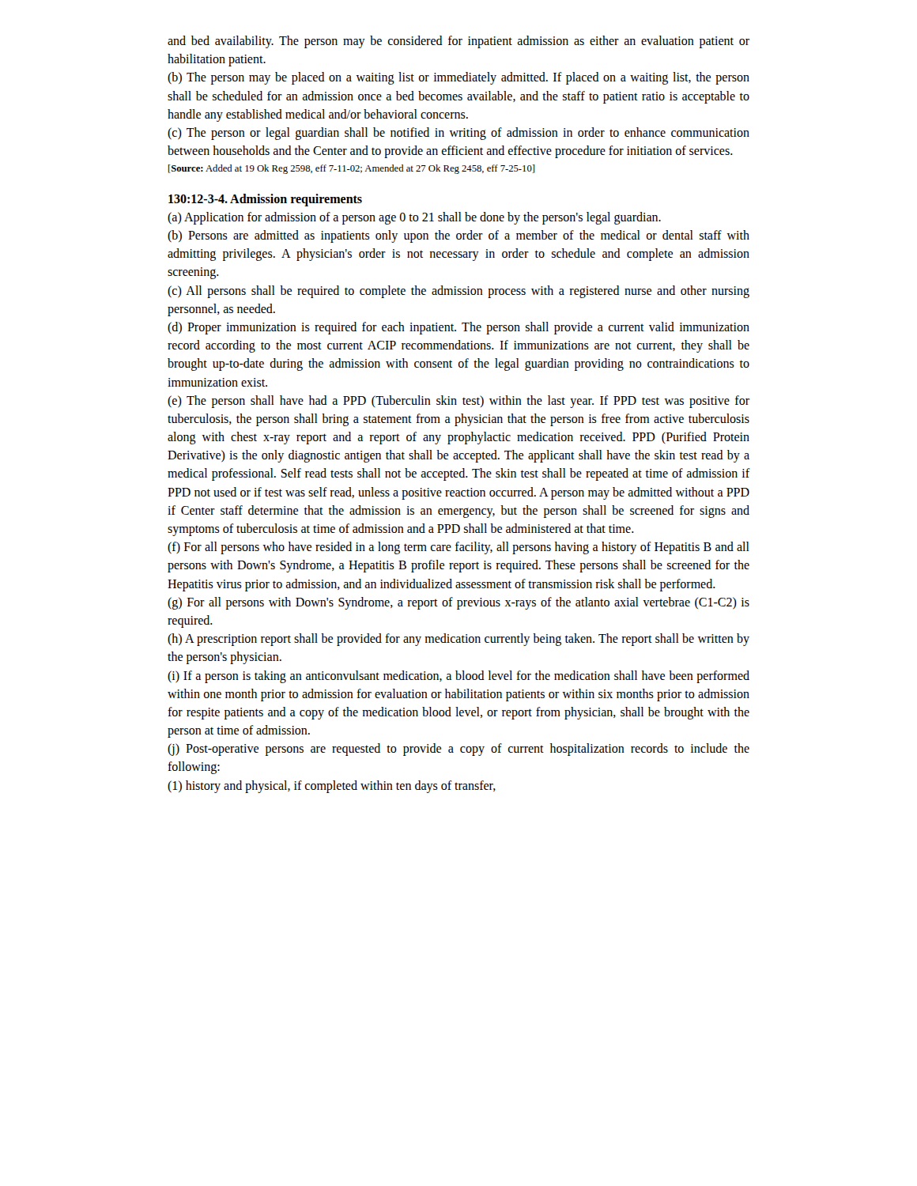and bed availability. The person may be considered for inpatient admission as either an evaluation patient or habilitation patient.
(b) The person may be placed on a waiting list or immediately admitted. If placed on a waiting list, the person shall be scheduled for an admission once a bed becomes available, and the staff to patient ratio is acceptable to handle any established medical and/or behavioral concerns.
(c) The person or legal guardian shall be notified in writing of admission in order to enhance communication between households and the Center and to provide an efficient and effective procedure for initiation of services.
[Source: Added at 19 Ok Reg 2598, eff 7-11-02; Amended at 27 Ok Reg 2458, eff 7-25-10]
130:12-3-4. Admission requirements
(a) Application for admission of a person age 0 to 21 shall be done by the person's legal guardian.
(b) Persons are admitted as inpatients only upon the order of a member of the medical or dental staff with admitting privileges. A physician's order is not necessary in order to schedule and complete an admission screening.
(c) All persons shall be required to complete the admission process with a registered nurse and other nursing personnel, as needed.
(d) Proper immunization is required for each inpatient. The person shall provide a current valid immunization record according to the most current ACIP recommendations. If immunizations are not current, they shall be brought up-to-date during the admission with consent of the legal guardian providing no contraindications to immunization exist.
(e) The person shall have had a PPD (Tuberculin skin test) within the last year. If PPD test was positive for tuberculosis, the person shall bring a statement from a physician that the person is free from active tuberculosis along with chest x-ray report and a report of any prophylactic medication received. PPD (Purified Protein Derivative) is the only diagnostic antigen that shall be accepted. The applicant shall have the skin test read by a medical professional. Self read tests shall not be accepted. The skin test shall be repeated at time of admission if PPD not used or if test was self read, unless a positive reaction occurred. A person may be admitted without a PPD if Center staff determine that the admission is an emergency, but the person shall be screened for signs and symptoms of tuberculosis at time of admission and a PPD shall be administered at that time.
(f) For all persons who have resided in a long term care facility, all persons having a history of Hepatitis B and all persons with Down's Syndrome, a Hepatitis B profile report is required. These persons shall be screened for the Hepatitis virus prior to admission, and an individualized assessment of transmission risk shall be performed.
(g) For all persons with Down's Syndrome, a report of previous x-rays of the atlanto axial vertebrae (C1-C2) is required.
(h) A prescription report shall be provided for any medication currently being taken. The report shall be written by the person's physician.
(i) If a person is taking an anticonvulsant medication, a blood level for the medication shall have been performed within one month prior to admission for evaluation or habilitation patients or within six months prior to admission for respite patients and a copy of the medication blood level, or report from physician, shall be brought with the person at time of admission.
(j) Post-operative persons are requested to provide a copy of current hospitalization records to include the following:
(1) history and physical, if completed within ten days of transfer,